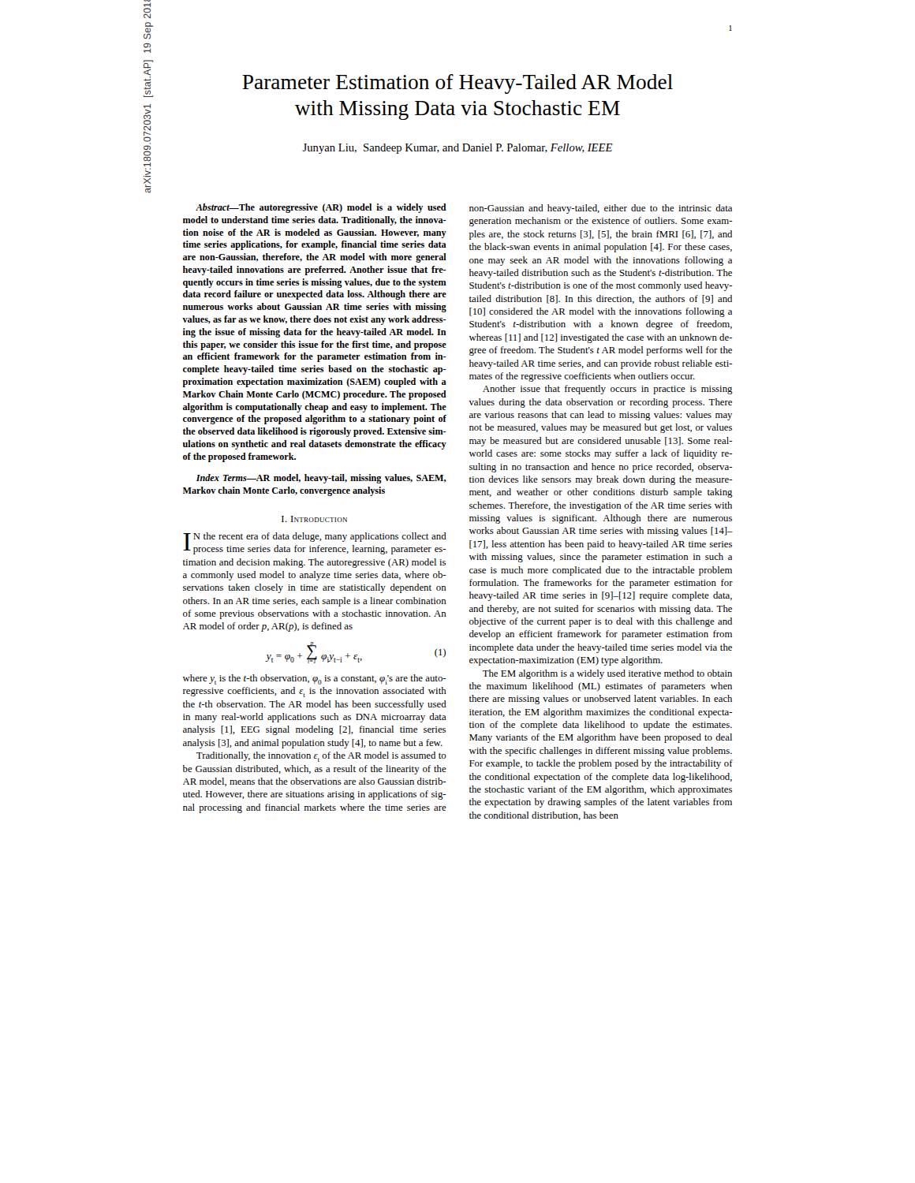1
arXiv:1809.07203v1 [stat.AP] 19 Sep 2018
Parameter Estimation of Heavy-Tailed AR Model
with Missing Data via Stochastic EM
Junyan Liu, Sandeep Kumar, and Daniel P. Palomar, Fellow, IEEE
Abstract—The autoregressive (AR) model is a widely used model to understand time series data. Traditionally, the innovation noise of the AR is modeled as Gaussian. However, many time series applications, for example, financial time series data are non-Gaussian, therefore, the AR model with more general heavy-tailed innovations are preferred. Another issue that frequently occurs in time series is missing values, due to the system data record failure or unexpected data loss. Although there are numerous works about Gaussian AR time series with missing values, as far as we know, there does not exist any work addressing the issue of missing data for the heavy-tailed AR model. In this paper, we consider this issue for the first time, and propose an efficient framework for the parameter estimation from incomplete heavy-tailed time series based on the stochastic approximation expectation maximization (SAEM) coupled with a Markov Chain Monte Carlo (MCMC) procedure. The proposed algorithm is computationally cheap and easy to implement. The convergence of the proposed algorithm to a stationary point of the observed data likelihood is rigorously proved. Extensive simulations on synthetic and real datasets demonstrate the efficacy of the proposed framework.
Index Terms—AR model, heavy-tail, missing values, SAEM, Markov chain Monte Carlo, convergence analysis
I. Introduction
IN the recent era of data deluge, many applications collect and process time series data for inference, learning, parameter estimation and decision making. The autoregressive (AR) model is a commonly used model to analyze time series data, where observations taken closely in time are statistically dependent on others. In an AR time series, each sample is a linear combination of some previous observations with a stochastic innovation. An AR model of order p, AR(p), is defined as
yt = φ0 + p∑i=1 φiyt−i + εt, (1)
where yt is the t-th observation, φ0 is a constant, φi's are the autoregressive coefficients, and εt is the innovation associated with the t-th observation. The AR model has been successfully used in many real-world applications such as DNA microarray data analysis [1], EEG signal modeling [2], financial time series analysis [3], and animal population study [4], to name but a few.
Traditionally, the innovation εt of the AR model is assumed to be Gaussian distributed, which, as a result of the linearity of the AR model, means that the observations are also Gaussian distributed. However, there are situations arising in applications of signal processing and financial markets where the time series are non-Gaussian and heavy-tailed, either due to the intrinsic data generation mechanism or the existence of outliers. Some examples are, the stock returns [3], [5], the brain fMRI [6], [7], and the black-swan events in animal population [4]. For these cases, one may seek an AR model with the innovations following a heavy-tailed distribution such as the Student's t-distribution. The Student's t-distribution is one of the most commonly used heavy-tailed distribution [8]. In this direction, the authors of [9] and [10] considered the AR model with the innovations following a Student's t-distribution with a known degree of freedom, whereas [11] and [12] investigated the case with an unknown degree of freedom. The Student's t AR model performs well for the heavy-tailed AR time series, and can provide robust reliable estimates of the regressive coefficients when outliers occur.
Another issue that frequently occurs in practice is missing values during the data observation or recording process. There are various reasons that can lead to missing values: values may not be measured, values may be measured but get lost, or values may be measured but are considered unusable [13]. Some real-world cases are: some stocks may suffer a lack of liquidity resulting in no transaction and hence no price recorded, observation devices like sensors may break down during the measurement, and weather or other conditions disturb sample taking schemes. Therefore, the investigation of the AR time series with missing values is significant. Although there are numerous works about Gaussian AR time series with missing values [14]–[17], less attention has been paid to heavy-tailed AR time series with missing values, since the parameter estimation in such a case is much more complicated due to the intractable problem formulation. The frameworks for the parameter estimation for heavy-tailed AR time series in [9]–[12] require complete data, and thereby, are not suited for scenarios with missing data. The objective of the current paper is to deal with this challenge and develop an efficient framework for parameter estimation from incomplete data under the heavy-tailed time series model via the expectation-maximization (EM) type algorithm.
The EM algorithm is a widely used iterative method to obtain the maximum likelihood (ML) estimates of parameters when there are missing values or unobserved latent variables. In each iteration, the EM algorithm maximizes the conditional expectation of the complete data likelihood to update the estimates. Many variants of the EM algorithm have been proposed to deal with the specific challenges in different missing value problems. For example, to tackle the problem posed by the intractability of the conditional expectation of the complete data log-likelihood, the stochastic variant of the EM algorithm, which approximates the expectation by drawing samples of the latent variables from the conditional distribution, has been